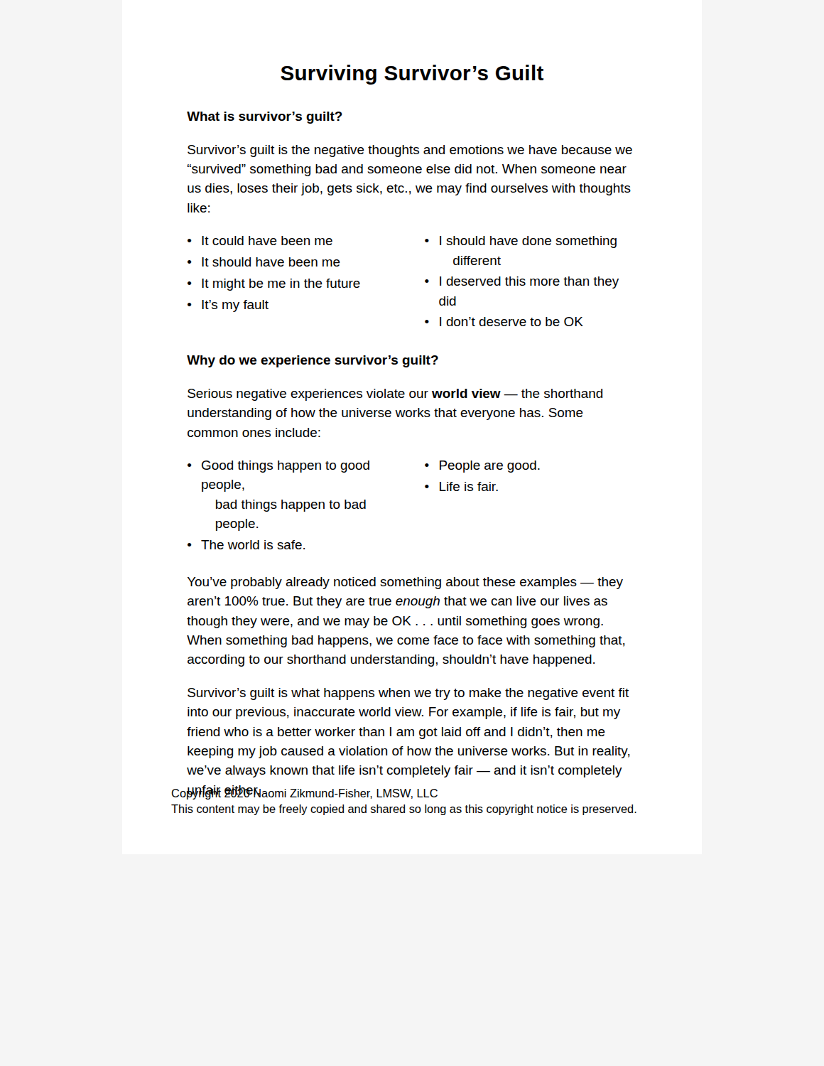Surviving Survivor’s Guilt
What is survivor’s guilt?
Survivor’s guilt is the negative thoughts and emotions we have because we “survived” something bad and someone else did not. When someone near us dies, loses their job, gets sick, etc., we may find ourselves with thoughts like:
•It could have been me
•It should have been me
•It might be me in the future
•It’s my fault
•I should have done something different
•I deserved this more than they did
•I don’t deserve to be OK
Why do we experience survivor’s guilt?
Serious negative experiences violate our world view — the shorthand understanding of how the universe works that everyone has. Some common ones include:
•Good things happen to good people, bad things happen to bad people.
•The world is safe.
•People are good.
•Life is fair.
You’ve probably already noticed something about these examples — they aren’t 100% true. But they are true enough that we can live our lives as though they were, and we may be OK . . . until something goes wrong. When something bad happens, we come face to face with something that, according to our shorthand understanding, shouldn’t have happened.
Survivor’s guilt is what happens when we try to make the negative event fit into our previous, inaccurate world view. For example, if life is fair, but my friend who is a better worker than I am got laid off and I didn’t, then me keeping my job caused a violation of how the universe works. But in reality, we’ve always known that life isn’t completely fair — and it isn’t completely unfair either.
Copyright 2020 Naomi Zikmund-Fisher, LMSW, LLC
This content may be freely copied and shared so long as this copyright notice is preserved.